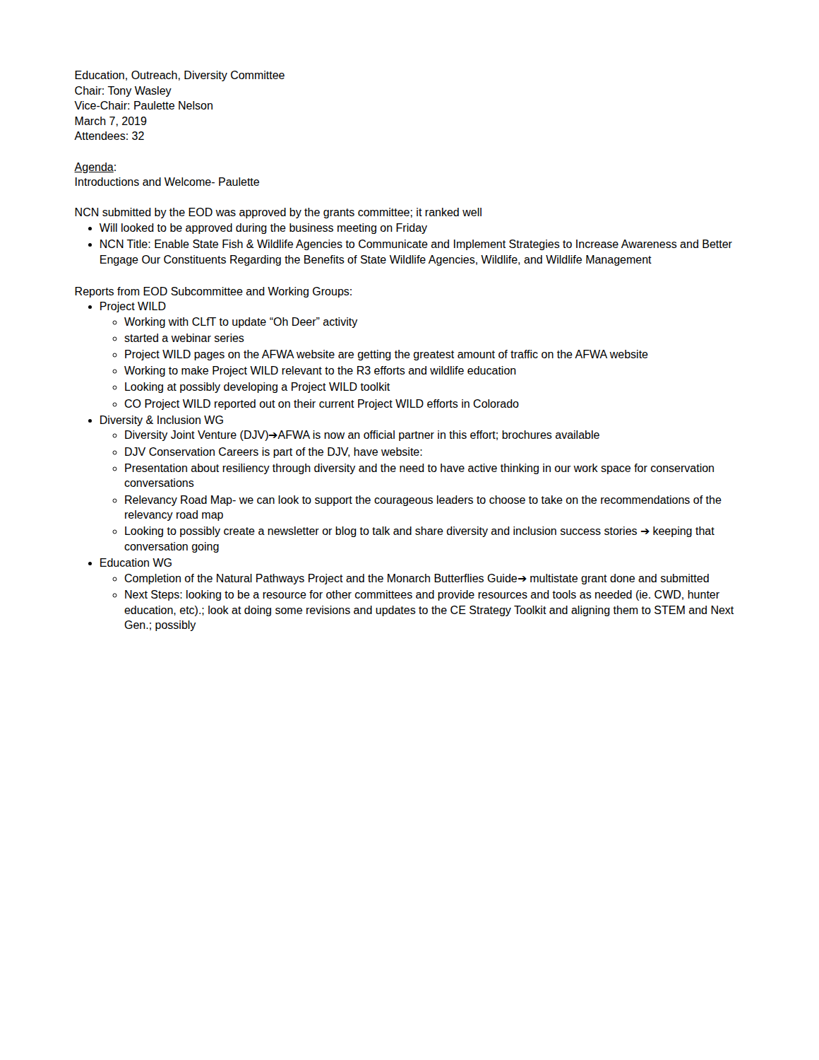Education, Outreach, Diversity Committee
Chair: Tony Wasley
Vice-Chair: Paulette Nelson
March 7, 2019
Attendees: 32
Agenda
:
Introductions and Welcome- Paulette
NCN submitted by the EOD was approved by the grants committee; it ranked well
Will looked to be approved during the business meeting on Friday
NCN Title: Enable State Fish & Wildlife Agencies to Communicate and Implement Strategies to Increase Awareness and Better Engage Our Constituents Regarding the Benefits of State Wildlife Agencies, Wildlife, and Wildlife Management
Reports from EOD Subcommittee and Working Groups:
Project WILD
Working with CLfT to update “Oh Deer” activity
started a webinar series
Project WILD pages on the AFWA website are getting the greatest amount of traffic on the AFWA website
Working to make Project WILD relevant to the R3 efforts and wildlife education
Looking at possibly developing a Project WILD toolkit
CO Project WILD reported out on their current Project WILD efforts in Colorado
Diversity & Inclusion WG
Diversity Joint Venture (DJV)➔AFWA is now an official partner in this effort; brochures available
DJV Conservation Careers is part of the DJV, have website:
Presentation about resiliency through diversity and the need to have active thinking in our work space for conservation conversations
Relevancy Road Map- we can look to support the courageous leaders to choose to take on the recommendations of the relevancy road map
Looking to possibly create a newsletter or blog to talk and share diversity and inclusion success stories ➔ keeping that conversation going
Education WG
Completion of the Natural Pathways Project and the Monarch Butterflies Guide➔ multistate grant done and submitted
Next Steps: looking to be a resource for other committees and provide resources and tools as needed (ie. CWD, hunter education, etc).; look at doing some revisions and updates to the CE Strategy Toolkit and aligning them to STEM and Next Gen.; possibly